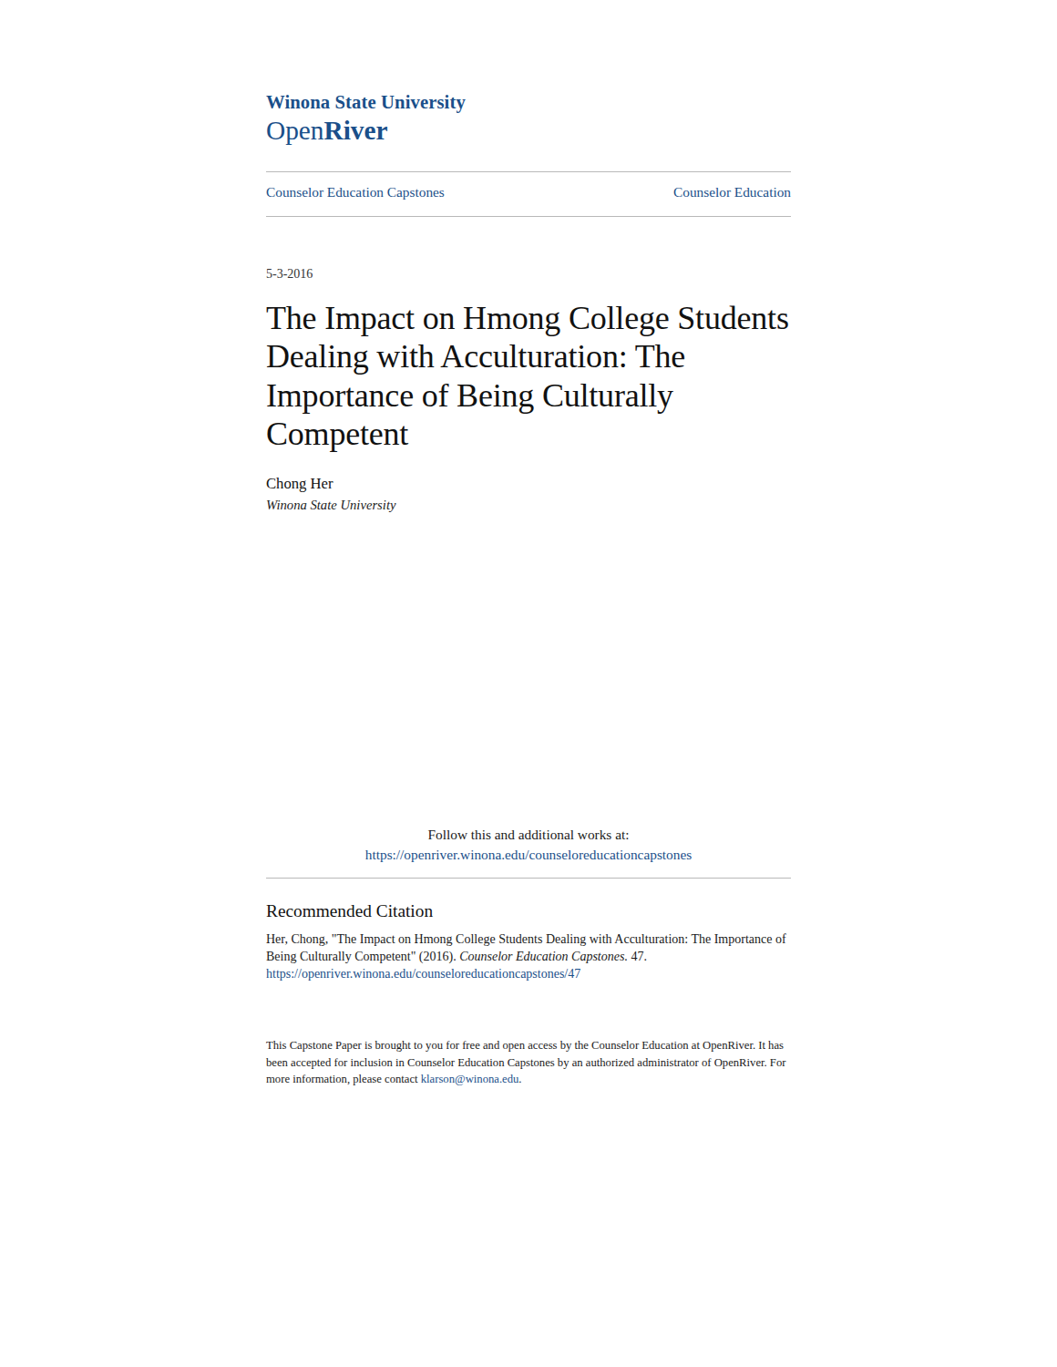Winona State University
Open River
Counselor Education Capstones
Counselor Education
5-3-2016
The Impact on Hmong College Students Dealing with Acculturation: The Importance of Being Culturally Competent
Chong Her
Winona State University
Follow this and additional works at: https://openriver.winona.edu/counseloreducationcapstones
Recommended Citation
Her, Chong, "The Impact on Hmong College Students Dealing with Acculturation: The Importance of Being Culturally Competent" (2016). Counselor Education Capstones. 47.
https://openriver.winona.edu/counseloreducationcapstones/47
This Capstone Paper is brought to you for free and open access by the Counselor Education at OpenRiver. It has been accepted for inclusion in Counselor Education Capstones by an authorized administrator of OpenRiver. For more information, please contact klarson@winona.edu.